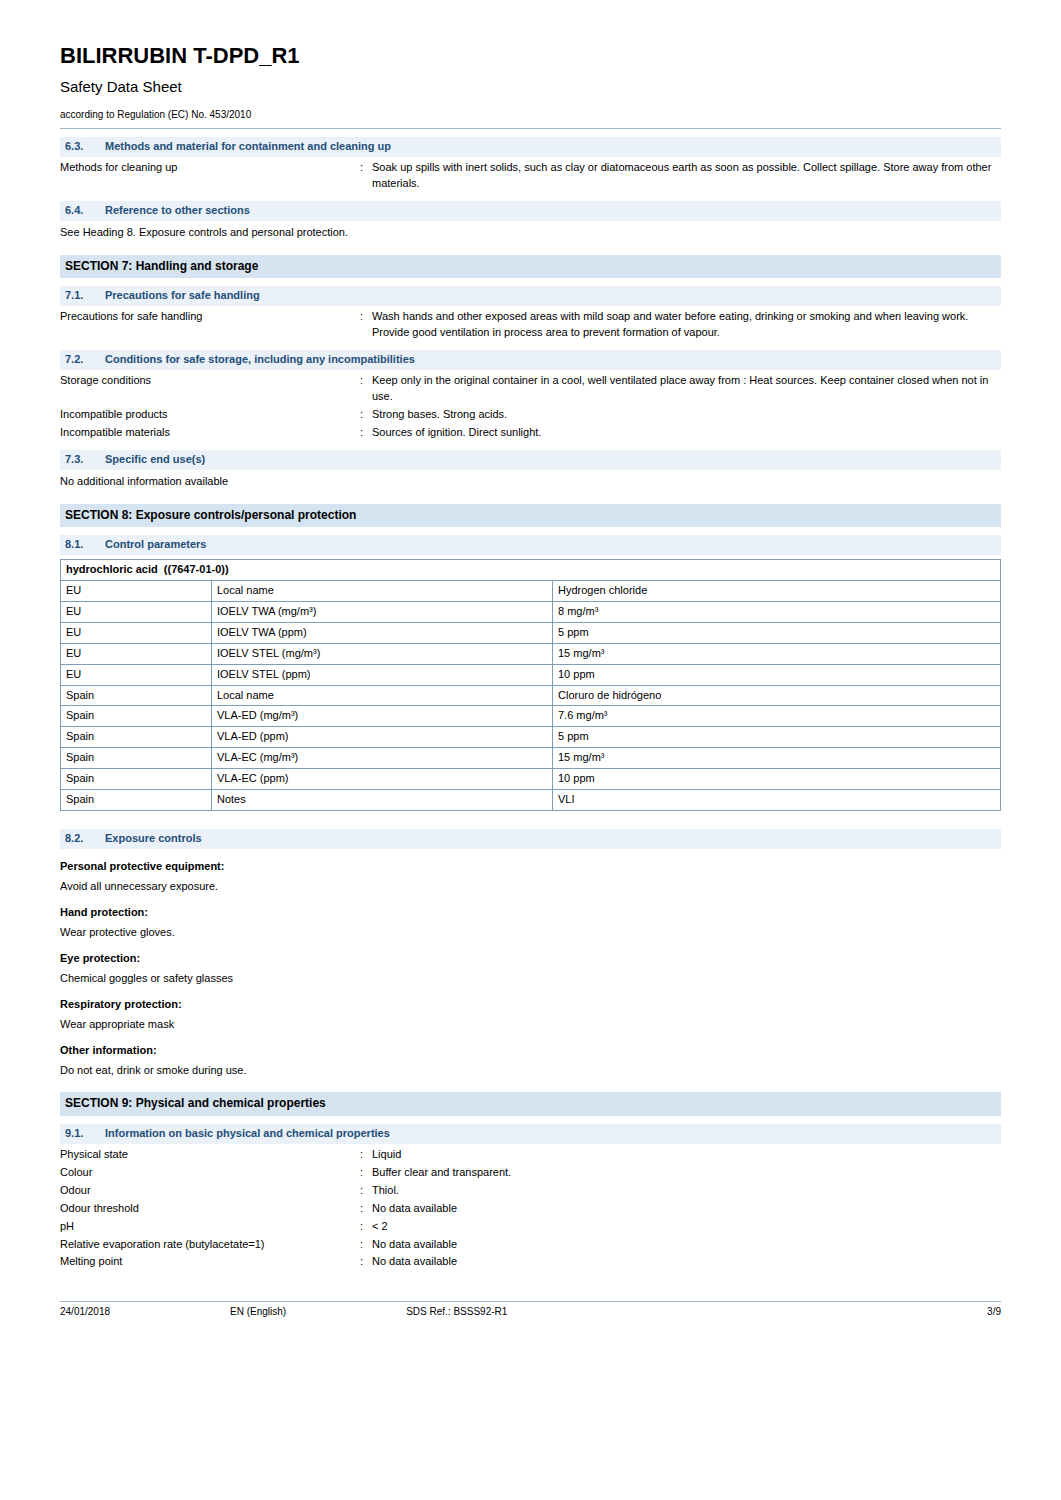BILIRRUBIN T-DPD_R1
Safety Data Sheet
according to Regulation (EC) No. 453/2010
6.3. Methods and material for containment and cleaning up
| Methods for cleaning up | : | Soak up spills with inert solids, such as clay or diatomaceous earth as soon as possible. Collect spillage. Store away from other materials. |
6.4. Reference to other sections
See Heading 8. Exposure controls and personal protection.
SECTION 7: Handling and storage
7.1. Precautions for safe handling
| Precautions for safe handling | : | Wash hands and other exposed areas with mild soap and water before eating, drinking or smoking and when leaving work. Provide good ventilation in process area to prevent formation of vapour. |
7.2. Conditions for safe storage, including any incompatibilities
| Storage conditions | : | Keep only in the original container in a cool, well ventilated place away from : Heat sources. Keep container closed when not in use. |
| Incompatible products | : | Strong bases. Strong acids. |
| Incompatible materials | : | Sources of ignition. Direct sunlight. |
7.3. Specific end use(s)
No additional information available
SECTION 8: Exposure controls/personal protection
8.1. Control parameters
| hydrochloric acid ((7647-01-0)) |
| EU | Local name | Hydrogen chloride |
| EU | IOELV TWA (mg/m³) | 8 mg/m³ |
| EU | IOELV TWA (ppm) | 5 ppm |
| EU | IOELV STEL (mg/m³) | 15 mg/m³ |
| EU | IOELV STEL (ppm) | 10 ppm |
| Spain | Local name | Cloruro de hidrógeno |
| Spain | VLA-ED (mg/m³) | 7.6 mg/m³ |
| Spain | VLA-ED (ppm) | 5 ppm |
| Spain | VLA-EC (mg/m³) | 15 mg/m³ |
| Spain | VLA-EC (ppm) | 10 ppm |
| Spain | Notes | VLI |
8.2. Exposure controls
Personal protective equipment:
Avoid all unnecessary exposure.
Hand protection:
Wear protective gloves.
Eye protection:
Chemical goggles or safety glasses
Respiratory protection:
Wear appropriate mask
Other information:
Do not eat, drink or smoke during use.
SECTION 9: Physical and chemical properties
9.1. Information on basic physical and chemical properties
| Physical state | : | Liquid |
| Colour | : | Buffer clear and transparent. |
| Odour | : | Thiol. |
| Odour threshold | : | No data available |
| pH | : | < 2 |
| Relative evaporation rate (butylacetate=1) | : | No data available |
| Melting point | : | No data available |
24/01/2018 EN (English) SDS Ref.: BSSS92-R1 3/9